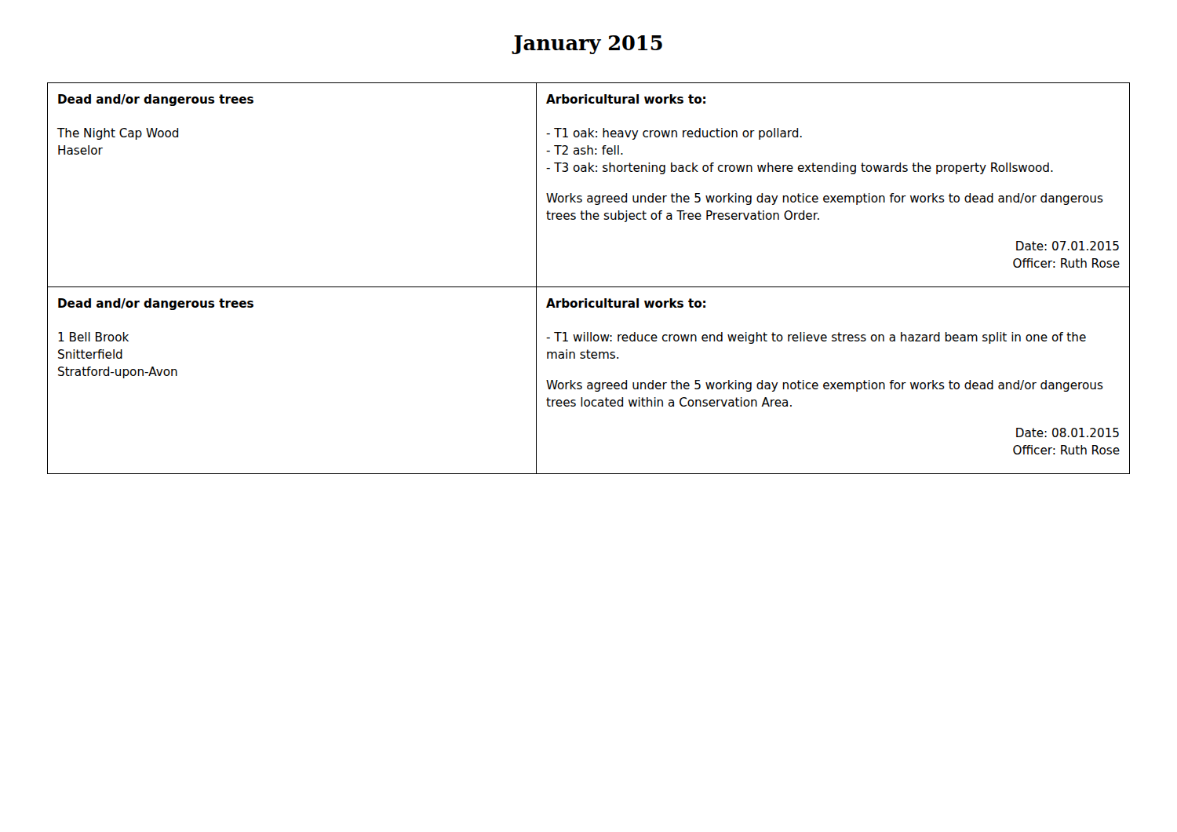January 2015
| Dead and/or dangerous trees The Night Cap Wood Haselor | Arboricultural works to: - T1 oak: heavy crown reduction or pollard. - T2 ash: fell. - T3 oak: shortening back of crown where extending towards the property Rollswood. Works agreed under the 5 working day notice exemption for works to dead and/or dangerous trees the subject of a Tree Preservation Order. Date: 07.01.2015 Officer: Ruth Rose |
| Dead and/or dangerous trees 1 Bell Brook Snitterfield Stratford-upon-Avon | Arboricultural works to: - T1 willow: reduce crown end weight to relieve stress on a hazard beam split in one of the main stems. Works agreed under the 5 working day notice exemption for works to dead and/or dangerous trees located within a Conservation Area. Date: 08.01.2015 Officer: Ruth Rose |